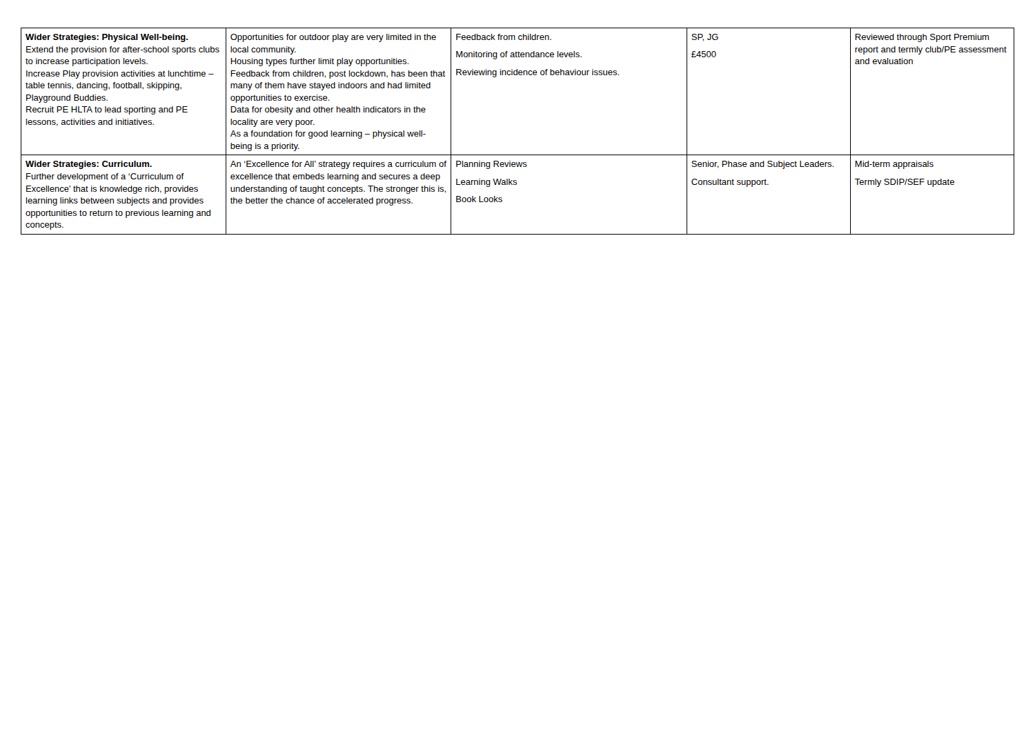| Wider Strategies: Physical Well-being. Extend the provision for after-school sports clubs to increase participation levels. Increase Play provision activities at lunchtime – table tennis, dancing, football, skipping, Playground Buddies. Recruit PE HLTA to lead sporting and PE lessons, activities and initiatives. | Opportunities for outdoor play are very limited in the local community. Housing types further limit play opportunities. Feedback from children, post lockdown, has been that many of them have stayed indoors and had limited opportunities to exercise. Data for obesity and other health indicators in the locality are very poor. As a foundation for good learning – physical well-being is a priority. | Feedback from children. Monitoring of attendance levels. Reviewing incidence of behaviour issues. | SP, JG £4500 | Reviewed through Sport Premium report and termly club/PE assessment and evaluation |
| Wider Strategies: Curriculum. Further development of a ‘Curriculum of Excellence’ that is knowledge rich, provides learning links between subjects and provides opportunities to return to previous learning and concepts. | An ‘Excellence for All’ strategy requires a curriculum of excellence that embeds learning and secures a deep understanding of taught concepts. The stronger this is, the better the chance of accelerated progress. | Planning Reviews Learning Walks Book Looks | Senior, Phase and Subject Leaders. Consultant support. | Mid-term appraisals Termly SDIP/SEF update |